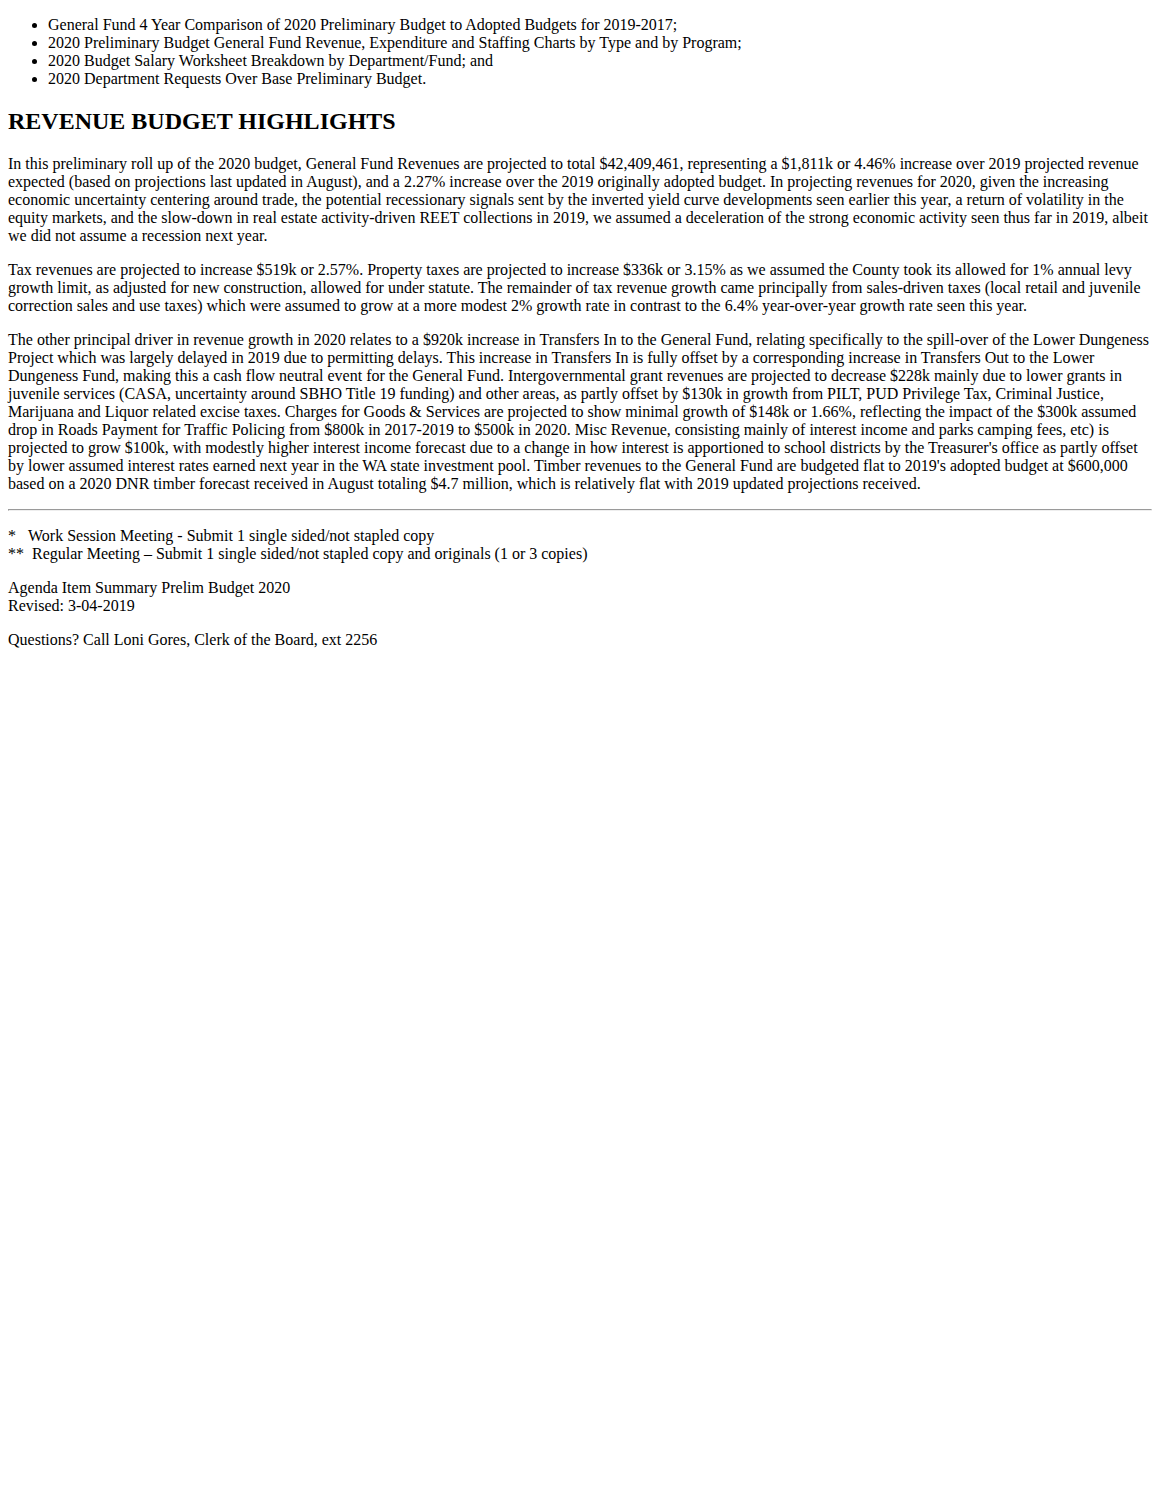General Fund 4 Year Comparison of 2020 Preliminary Budget to Adopted Budgets for 2019-2017;
2020 Preliminary Budget General Fund Revenue, Expenditure and Staffing Charts by Type and by Program;
2020 Budget Salary Worksheet Breakdown by Department/Fund; and
2020 Department Requests Over Base Preliminary Budget.
REVENUE BUDGET HIGHLIGHTS
In this preliminary roll up of the 2020 budget, General Fund Revenues are projected to total $42,409,461, representing a $1,811k or 4.46% increase over 2019 projected revenue expected (based on projections last updated in August), and a 2.27% increase over the 2019 originally adopted budget. In projecting revenues for 2020, given the increasing economic uncertainty centering around trade, the potential recessionary signals sent by the inverted yield curve developments seen earlier this year, a return of volatility in the equity markets, and the slow-down in real estate activity-driven REET collections in 2019, we assumed a deceleration of the strong economic activity seen thus far in 2019, albeit we did not assume a recession next year.
Tax revenues are projected to increase $519k or 2.57%. Property taxes are projected to increase $336k or 3.15% as we assumed the County took its allowed for 1% annual levy growth limit, as adjusted for new construction, allowed for under statute. The remainder of tax revenue growth came principally from sales-driven taxes (local retail and juvenile correction sales and use taxes) which were assumed to grow at a more modest 2% growth rate in contrast to the 6.4% year-over-year growth rate seen this year.
The other principal driver in revenue growth in 2020 relates to a $920k increase in Transfers In to the General Fund, relating specifically to the spill-over of the Lower Dungeness Project which was largely delayed in 2019 due to permitting delays. This increase in Transfers In is fully offset by a corresponding increase in Transfers Out to the Lower Dungeness Fund, making this a cash flow neutral event for the General Fund. Intergovernmental grant revenues are projected to decrease $228k mainly due to lower grants in juvenile services (CASA, uncertainty around SBHO Title 19 funding) and other areas, as partly offset by $130k in growth from PILT, PUD Privilege Tax, Criminal Justice, Marijuana and Liquor related excise taxes. Charges for Goods & Services are projected to show minimal growth of $148k or 1.66%, reflecting the impact of the $300k assumed drop in Roads Payment for Traffic Policing from $800k in 2017-2019 to $500k in 2020. Misc Revenue, consisting mainly of interest income and parks camping fees, etc) is projected to grow $100k, with modestly higher interest income forecast due to a change in how interest is apportioned to school districts by the Treasurer's office as partly offset by lower assumed interest rates earned next year in the WA state investment pool. Timber revenues to the General Fund are budgeted flat to 2019's adopted budget at $600,000 based on a 2020 DNR timber forecast received in August totaling $4.7 million, which is relatively flat with 2019 updated projections received.
* Work Session Meeting - Submit 1 single sided/not stapled copy
** Regular Meeting – Submit 1 single sided/not stapled copy and originals (1 or 3 copies)
Agenda Item Summary Prelim Budget 2020
Revised: 3-04-2019
Questions? Call Loni Gores, Clerk of the Board, ext 2256